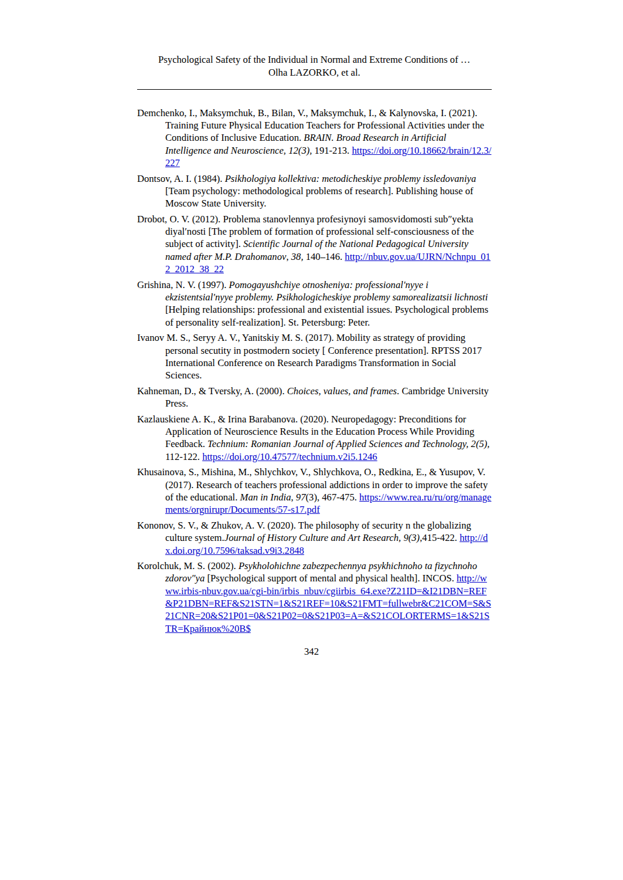Psychological Safety of the Individual in Normal and Extreme Conditions of … Olha LAZORKO, et al.
Demchenko, I., Maksymchuk, B., Bilan, V., Maksymchuk, I., & Kalynovska, I. (2021). Training Future Physical Education Teachers for Professional Activities under the Conditions of Inclusive Education. BRAIN. Broad Research in Artificial Intelligence and Neuroscience, 12(3), 191-213. https://doi.org/10.18662/brain/12.3/227
Dontsov, A. I. (1984). Psikhologiya kollektiva: metodicheskiye problemy issledovaniya [Team psychology: methodological problems of research]. Publishing house of Moscow State University.
Drobot, O. V. (2012). Problema stanovlennya profesiynoyi samosvidomosti sub″yekta diyal′nosti [The problem of formation of professional self-consciousness of the subject of activity]. Scientific Journal of the National Pedagogical University named after M.P. Drahomanov, 38, 140–146. http://nbuv.gov.ua/UJRN/Nchnpu_012_2012_38_22
Grishina, N. V. (1997). Pomogayushchiye otnosheniya: professional′nyye i ekzistentsial′nyye problemy. Psikhologicheskiye problemy samorealizatsii lichnosti [Helping relationships: professional and existential issues. Psychological problems of personality self-realization]. St. Petersburg: Peter.
Ivanov M. S., Seryy A. V., Yanitskiy M. S. (2017). Mobility as strategy of providing personal secutity in postmodern society [ Conference presentation]. RPTSS 2017 International Conference on Research Paradigms Transformation in Social Sciences.
Kahneman, D., & Tversky, A. (2000). Choices, values, and frames. Cambridge University Press.
Kazlauskiene A. K., & Irina Barabanova. (2020). Neuropedagogy: Preconditions for Application of Neuroscience Results in the Education Process While Providing Feedback. Technium: Romanian Journal of Applied Sciences and Technology, 2(5), 112-122. https://doi.org/10.47577/technium.v2i5.1246
Khusainova, S., Mishina, M., Shlychkov, V., Shlychkova, O., Redkina, E., & Yusupov, V. (2017). Research of teachers professional addictions in order to improve the safety of the educational. Man in India, 97(3), 467-475. https://www.rea.ru/ru/org/managements/orgnirupr/Documents/57-s17.pdf
Kononov, S. V., & Zhukov, A. V. (2020). The philosophy of security n the globalizing culture system.Journal of History Culture and Art Research, 9(3),415-422. http://dx.doi.org/10.7596/taksad.v9i3.2848
Korolchuk, M. S. (2002). Psykholohichne zabezpechennya psykhichnoho ta fizychnoho zdorov″ya [Psychological support of mental and physical health]. INCOS. http://www.irbis-nbuv.gov.ua/cgi-bin/irbis_nbuv/cgiirbis_64.exe?Z21ID=&I21DBN=REF&P21DBN=REF&S21STN=1&S21REF=10&S21FMT=fullwebr&C21COM=S&S21CNR=20&S21P01=0&S21P02=0&S21P03=A=&S21COLORTERMS=1&S21STR=Крайнюк%20B$
342